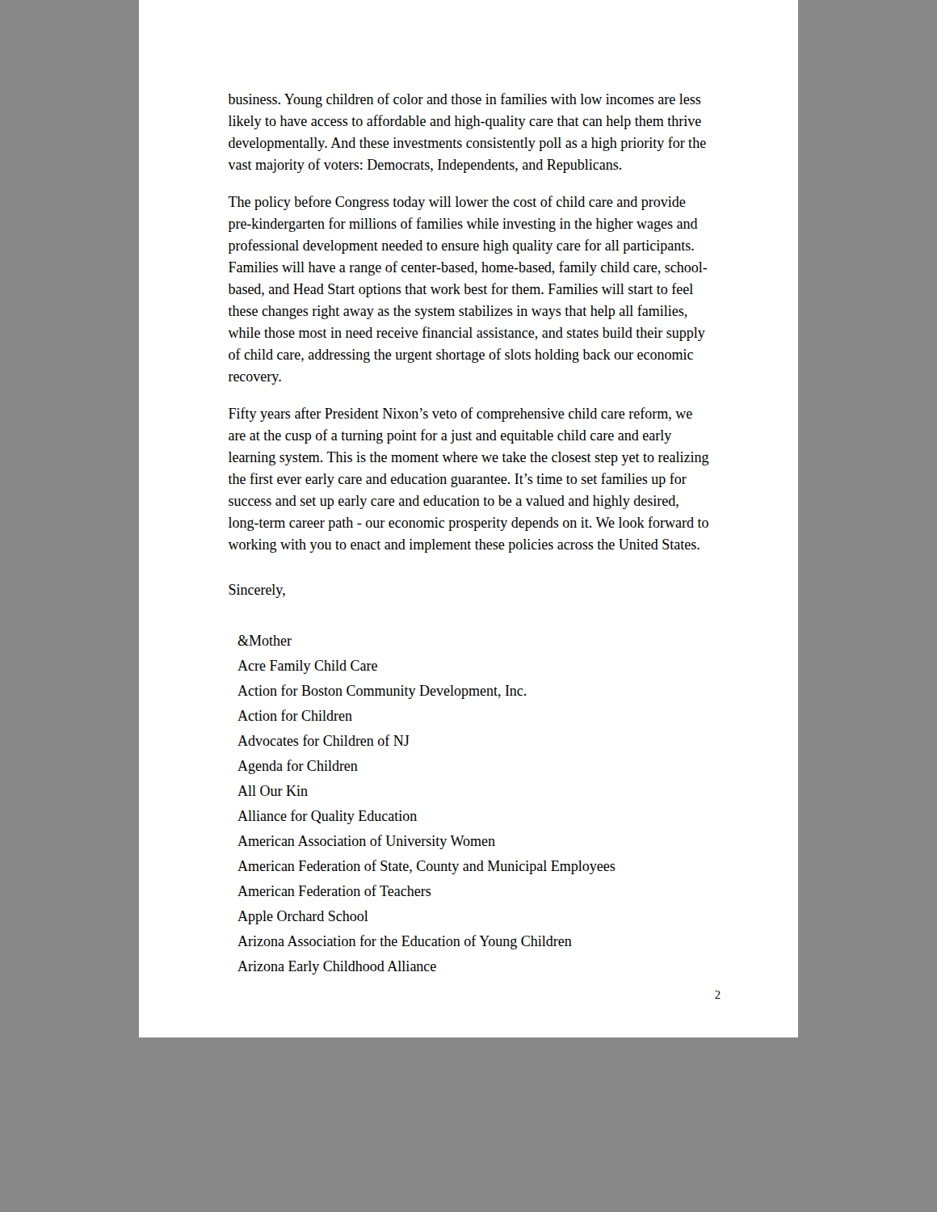business. Young children of color and those in families with low incomes are less likely to have access to affordable and high-quality care that can help them thrive developmentally. And these investments consistently poll as a high priority for the vast majority of voters: Democrats, Independents, and Republicans.
The policy before Congress today will lower the cost of child care and provide pre-kindergarten for millions of families while investing in the higher wages and professional development needed to ensure high quality care for all participants. Families will have a range of center-based, home-based, family child care, school-based, and Head Start options that work best for them. Families will start to feel these changes right away as the system stabilizes in ways that help all families, while those most in need receive financial assistance, and states build their supply of child care, addressing the urgent shortage of slots holding back our economic recovery.
Fifty years after President Nixon’s veto of comprehensive child care reform, we are at the cusp of a turning point for a just and equitable child care and early learning system. This is the moment where we take the closest step yet to realizing the first ever early care and education guarantee. It’s time to set families up for success and set up early care and education to be a valued and highly desired, long-term career path - our economic prosperity depends on it. We look forward to working with you to enact and implement these policies across the United States.
Sincerely,
&Mother
Acre Family Child Care
Action for Boston Community Development, Inc.
Action for Children
Advocates for Children of NJ
Agenda for Children
All Our Kin
Alliance for Quality Education
American Association of University Women
American Federation of State, County and Municipal Employees
American Federation of Teachers
Apple Orchard School
Arizona Association for the Education of Young Children
Arizona Early Childhood Alliance
2